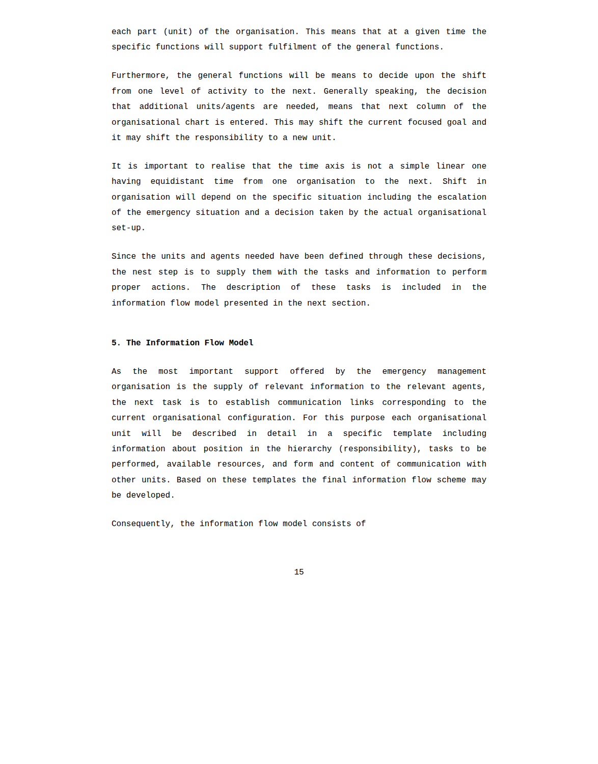each part (unit) of the organisation. This means that at a given time the specific functions will support fulfilment of the general functions.
Furthermore, the general functions will be means to decide upon the shift from one level of activity to the next. Generally speaking, the decision that additional units/agents are needed, means that next column of the organisational chart is entered. This may shift the current focused goal and it may shift the responsibility to a new unit.
It is important to realise that the time axis is not a simple linear one having equidistant time from one organisation to the next. Shift in organisation will depend on the specific situation including the escalation of the emergency situation and a decision taken by the actual organisational set-up.
Since the units and agents needed have been defined through these decisions, the nest step is to supply them with the tasks and information to perform proper actions. The description of these tasks is included in the information flow model presented in the next section.
5. The Information Flow Model
As the most important support offered by the emergency management organisation is the supply of relevant information to the relevant agents, the next task is to establish communication links corresponding to the current organisational configuration. For this purpose each organisational unit will be described in detail in a specific template including information about position in the hierarchy (responsibility), tasks to be performed, available resources, and form and content of communication with other units. Based on these templates the final information flow scheme may be developed.
Consequently, the information flow model consists of
15